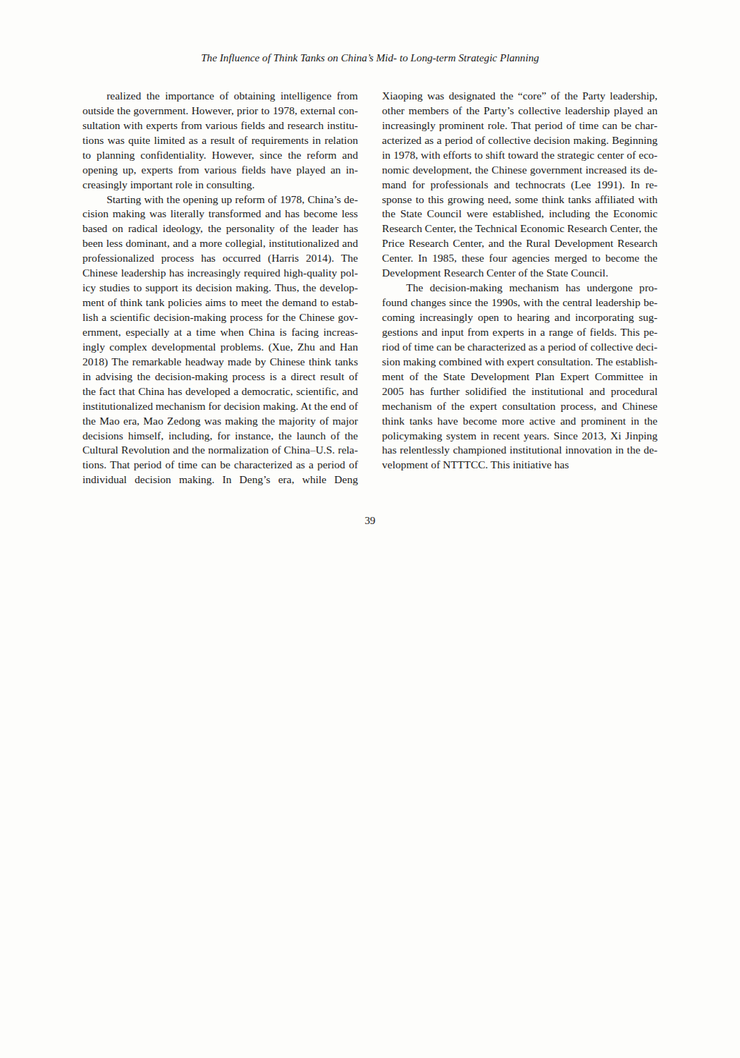The Influence of Think Tanks on China’s Mid- to Long-term Strategic Planning
realized the importance of obtaining intelligence from outside the government. However, prior to 1978, external consultation with experts from various fields and research institutions was quite limited as a result of requirements in relation to planning confidentiality. However, since the reform and opening up, experts from various fields have played an increasingly important role in consulting.
Starting with the opening up reform of 1978, China’s decision making was literally transformed and has become less based on radical ideology, the personality of the leader has been less dominant, and a more collegial, institutionalized and professionalized process has occurred (Harris 2014). The Chinese leadership has increasingly required high-quality policy studies to support its decision making. Thus, the development of think tank policies aims to meet the demand to establish a scientific decision-making process for the Chinese government, especially at a time when China is facing increasingly complex developmental problems. (Xue, Zhu and Han 2018) The remarkable headway made by Chinese think tanks in advising the decision-making process is a direct result of the fact that China has developed a democratic, scientific, and institutionalized mechanism for decision making. At the end of the Mao era, Mao Zedong was making the majority of major decisions himself, including, for instance, the launch of the Cultural Revolution and the normalization of China–U.S. relations. That period of time can be characterized as a period of individual decision making. In Deng’s era, while Deng Xiaoping was designated the “core” of the Party leadership, other members of the Party’s collective leadership played an increasingly prominent role. That period of time can be characterized as a period of collective decision making. Beginning in 1978, with efforts to shift toward the strategic center of economic development, the Chinese government increased its demand for professionals and technocrats (Lee 1991). In response to this growing need, some think tanks affiliated with the State Council were established, including the Economic Research Center, the Technical Economic Research Center, the Price Research Center, and the Rural Development Research Center. In 1985, these four agencies merged to become the Development Research Center of the State Council.
The decision-making mechanism has undergone profound changes since the 1990s, with the central leadership becoming increasingly open to hearing and incorporating suggestions and input from experts in a range of fields. This period of time can be characterized as a period of collective decision making combined with expert consultation. The establishment of the State Development Plan Expert Committee in 2005 has further solidified the institutional and procedural mechanism of the expert consultation process, and Chinese think tanks have become more active and prominent in the policymaking system in recent years. Since 2013, Xi Jinping has relentlessly championed institutional innovation in the development of NTTTCC. This initiative has
39